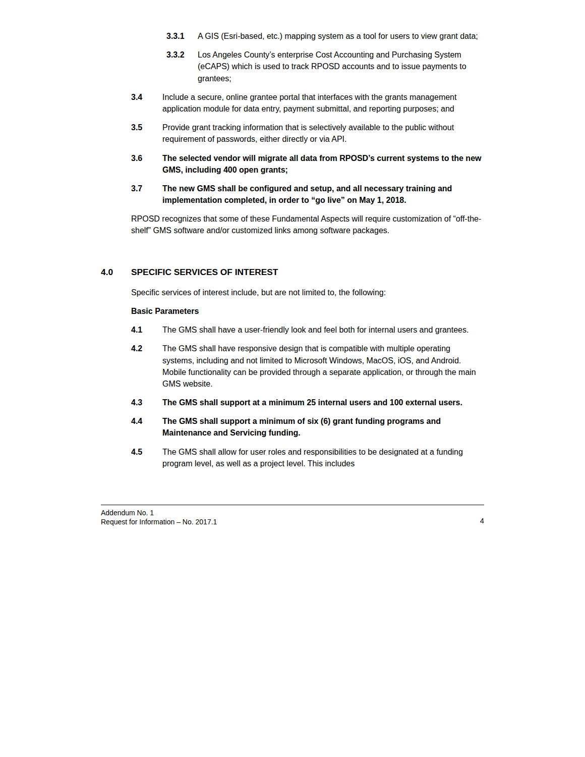3.3.1
A GIS (Esri-based, etc.) mapping system as a tool for users to view grant data;
3.3.2
Los Angeles County’s enterprise Cost Accounting and Purchasing System (eCAPS) which is used to track RPOSD accounts and to issue payments to grantees;
3.4
Include a secure, online grantee portal that interfaces with the grants management application module for data entry, payment submittal, and reporting purposes; and
3.5
Provide grant tracking information that is selectively available to the public without requirement of passwords, either directly or via API.
3.6
The selected vendor will migrate all data from RPOSD’s current systems to the new GMS, including 400 open grants;
3.7
The new GMS shall be configured and setup, and all necessary training and implementation completed, in order to “go live” on May 1, 2018.
RPOSD recognizes that some of these Fundamental Aspects will require customization of “off-the-shelf” GMS software and/or customized links among software packages.
4.0 SPECIFIC SERVICES OF INTEREST
Specific services of interest include, but are not limited to, the following:
Basic Parameters
4.1
The GMS shall have a user-friendly look and feel both for internal users and grantees.
4.2
The GMS shall have responsive design that is compatible with multiple operating systems, including and not limited to Microsoft Windows, MacOS, iOS, and Android. Mobile functionality can be provided through a separate application, or through the main GMS website.
4.3
The GMS shall support at a minimum 25 internal users and 100 external users.
4.4
The GMS shall support a minimum of six (6) grant funding programs and Maintenance and Servicing funding.
4.5
The GMS shall allow for user roles and responsibilities to be designated at a funding program level, as well as a project level. This includes
Addendum No. 1
Request for Information – No. 2017.1
4